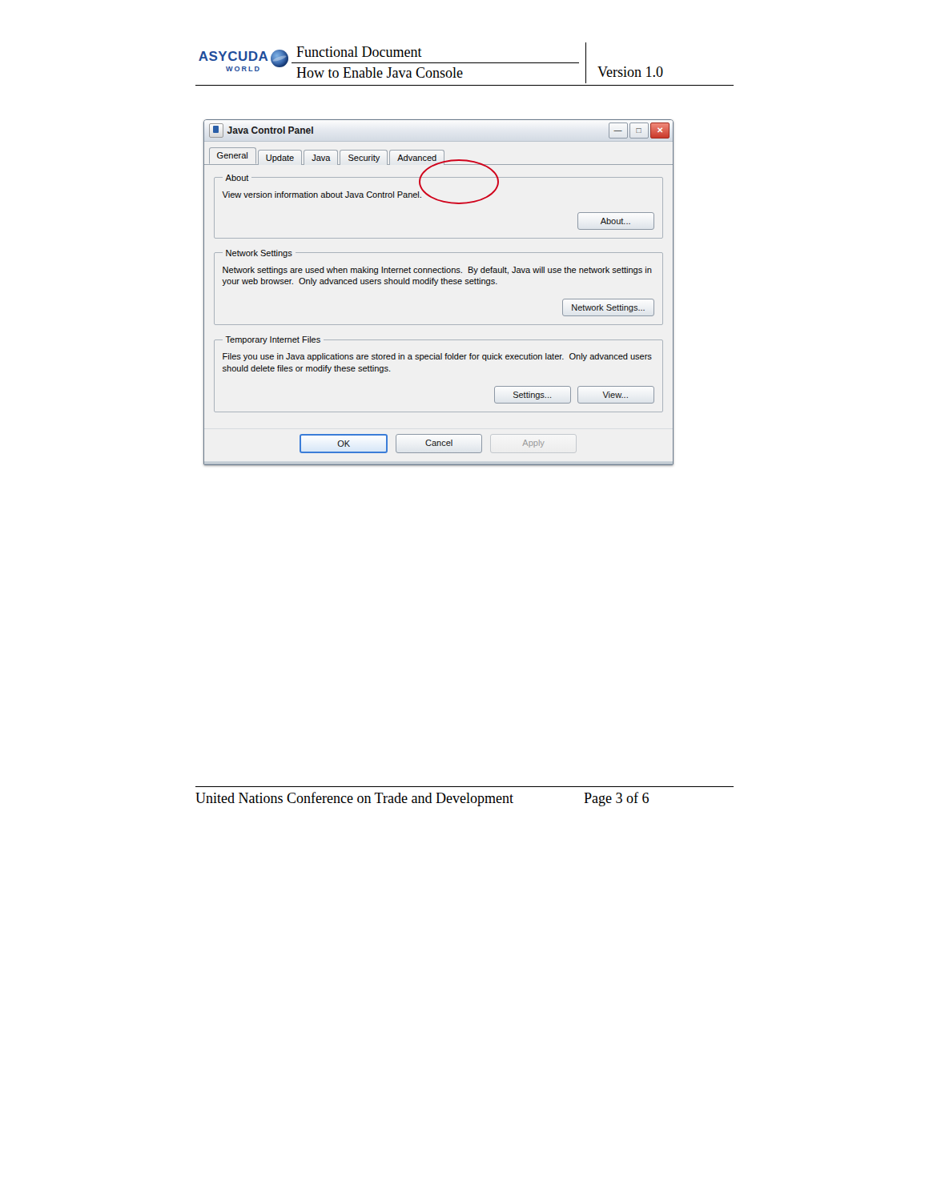ASYCUDA WORLD
Functional Document
How to Enable Java Console
Version 1.0
Java Control Panel
—
□
✕
General
Update
Java
Security
Advanced
About
View version information about Java Control Panel.
About...
Network Settings
Network settings are used when making Internet connections. By default, Java will use the network settings in your web browser. Only advanced users should modify these settings.
Network Settings...
Temporary Internet Files
Files you use in Java applications are stored in a special folder for quick execution later. Only advanced users should delete files or modify these settings.
Settings...
View...
OK
Cancel
Apply
United Nations Conference on Trade and Development
Page 3 of 6